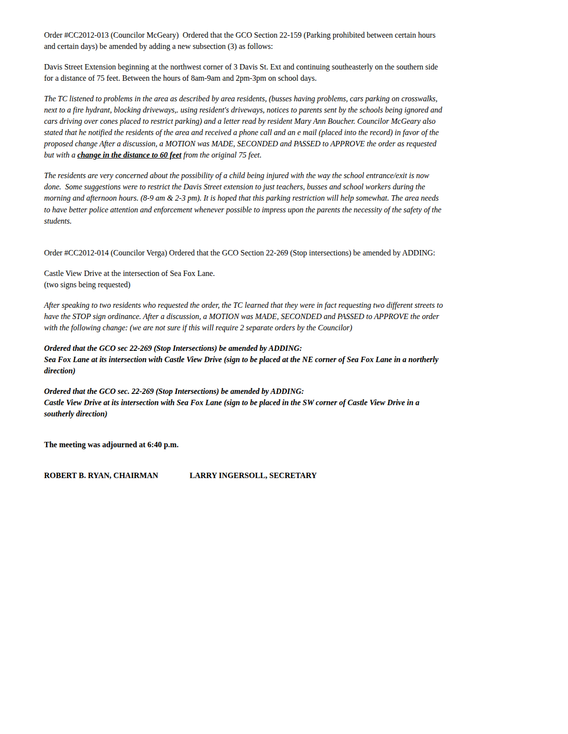Order #CC2012-013 (Councilor McGeary) Ordered that the GCO Section 22-159 (Parking prohibited between certain hours and certain days) be amended by adding a new subsection (3) as follows:
Davis Street Extension beginning at the northwest corner of 3 Davis St. Ext and continuing southeasterly on the southern side for a distance of 75 feet. Between the hours of 8am-9am and 2pm-3pm on school days.
The TC listened to problems in the area as described by area residents, (busses having problems, cars parking on crosswalks, next to a fire hydrant, blocking driveways,. using resident's driveways, notices to parents sent by the schools being ignored and cars driving over cones placed to restrict parking) and a letter read by resident Mary Ann Boucher. Councilor McGeary also stated that he notified the residents of the area and received a phone call and an e mail (placed into the record) in favor of the proposed change After a discussion, a MOTION was MADE, SECONDED and PASSED to APPROVE the order as requested but with a change in the distance to 60 feet from the original 75 feet.
The residents are very concerned about the possibility of a child being injured with the way the school entrance/exit is now done. Some suggestions were to restrict the Davis Street extension to just teachers, busses and school workers during the morning and afternoon hours. (8-9 am & 2-3 pm). It is hoped that this parking restriction will help somewhat. The area needs to have better police attention and enforcement whenever possible to impress upon the parents the necessity of the safety of the students.
Order #CC2012-014 (Councilor Verga) Ordered that the GCO Section 22-269 (Stop intersections) be amended by ADDING:
Castle View Drive at the intersection of Sea Fox Lane.
(two signs being requested)
After speaking to two residents who requested the order, the TC learned that they were in fact requesting two different streets to have the STOP sign ordinance. After a discussion, a MOTION was MADE, SECONDED and PASSED to APPROVE the order with the following change: (we are not sure if this will require 2 separate orders by the Councilor)
Ordered that the GCO sec 22-269 (Stop Intersections) be amended by ADDING:
Sea Fox Lane at its intersection with Castle View Drive (sign to be placed at the NE corner of Sea Fox Lane in a northerly direction)
Ordered that the GCO sec. 22-269 (Stop Intersections) be amended by ADDING:
Castle View Drive at its intersection with Sea Fox Lane (sign to be placed in the SW corner of Castle View Drive in a southerly direction)
The meeting was adjourned at 6:40 p.m.
ROBERT B. RYAN, CHAIRMAN LARRY INGERSOLL, SECRETARY